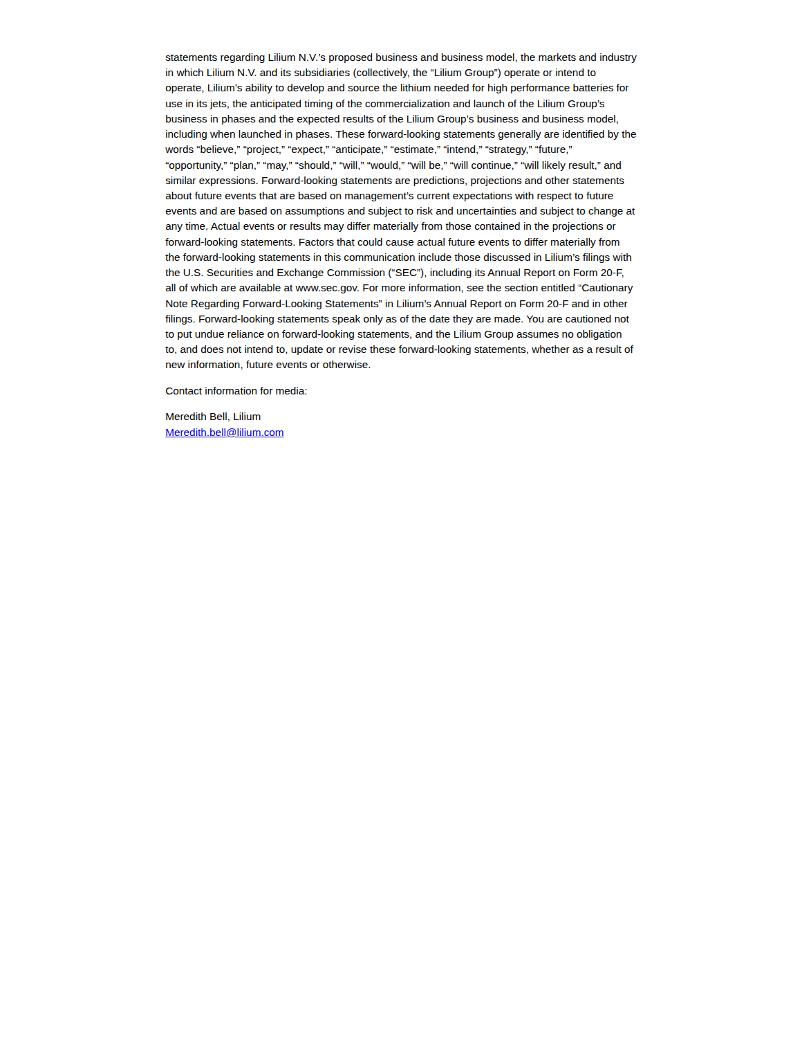statements regarding Lilium N.V.’s proposed business and business model, the markets and industry in which Lilium N.V. and its subsidiaries (collectively, the “Lilium Group”) operate or intend to operate, Lilium’s ability to develop and source the lithium needed for high performance batteries for use in its jets, the anticipated timing of the commercialization and launch of the Lilium Group’s business in phases and the expected results of the Lilium Group’s business and business model, including when launched in phases. These forward-looking statements generally are identified by the words “believe,” “project,” “expect,” “anticipate,” “estimate,” “intend,” “strategy,” “future,” “opportunity,” “plan,” “may,” “should,” “will,” “would,” “will be,” “will continue,” “will likely result,” and similar expressions. Forward-looking statements are predictions, projections and other statements about future events that are based on management’s current expectations with respect to future events and are based on assumptions and subject to risk and uncertainties and subject to change at any time. Actual events or results may differ materially from those contained in the projections or forward-looking statements. Factors that could cause actual future events to differ materially from the forward-looking statements in this communication include those discussed in Lilium’s filings with the U.S. Securities and Exchange Commission (“SEC”), including its Annual Report on Form 20-F, all of which are available at www.sec.gov. For more information, see the section entitled “Cautionary Note Regarding Forward-Looking Statements” in Lilium’s Annual Report on Form 20-F and in other filings. Forward-looking statements speak only as of the date they are made. You are cautioned not to put undue reliance on forward-looking statements, and the Lilium Group assumes no obligation to, and does not intend to, update or revise these forward-looking statements, whether as a result of new information, future events or otherwise.
Contact information for media:
Meredith Bell, Lilium
Meredith.bell@lilium.com